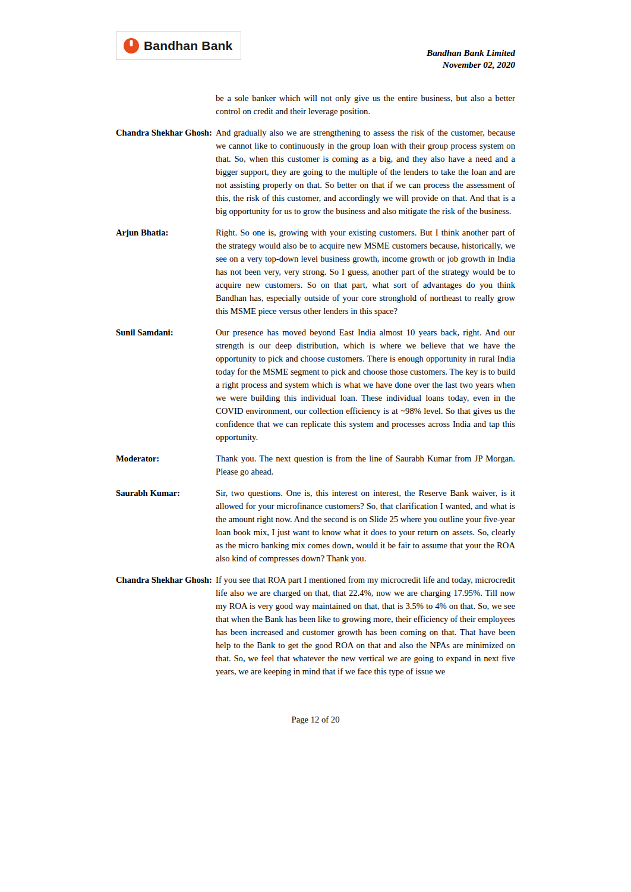Bandhan Bank
Bandhan Bank Limited
November 02, 2020
be a sole banker which will not only give us the entire business, but also a better control on credit and their leverage position.
| Chandra Shekhar Ghosh: | And gradually also we are strengthening to assess the risk of the customer, because we cannot like to continuously in the group loan with their group process system on that. So, when this customer is coming as a big, and they also have a need and a bigger support, they are going to the multiple of the lenders to take the loan and are not assisting properly on that. So better on that if we can process the assessment of this, the risk of this customer, and accordingly we will provide on that. And that is a big opportunity for us to grow the business and also mitigate the risk of the business. |
| Arjun Bhatia: | Right. So one is, growing with your existing customers. But I think another part of the strategy would also be to acquire new MSME customers because, historically, we see on a very top-down level business growth, income growth or job growth in India has not been very, very strong. So I guess, another part of the strategy would be to acquire new customers. So on that part, what sort of advantages do you think Bandhan has, especially outside of your core stronghold of northeast to really grow this MSME piece versus other lenders in this space? |
| Sunil Samdani: | Our presence has moved beyond East India almost 10 years back, right. And our strength is our deep distribution, which is where we believe that we have the opportunity to pick and choose customers. There is enough opportunity in rural India today for the MSME segment to pick and choose those customers. The key is to build a right process and system which is what we have done over the last two years when we were building this individual loan. These individual loans today, even in the COVID environment, our collection efficiency is at ~98% level. So that gives us the confidence that we can replicate this system and processes across India and tap this opportunity. |
| Moderator: | Thank you. The next question is from the line of Saurabh Kumar from JP Morgan. Please go ahead. |
| Saurabh Kumar: | Sir, two questions. One is, this interest on interest, the Reserve Bank waiver, is it allowed for your microfinance customers? So, that clarification I wanted, and what is the amount right now. And the second is on Slide 25 where you outline your five-year loan book mix, I just want to know what it does to your return on assets. So, clearly as the micro banking mix comes down, would it be fair to assume that your the ROA also kind of compresses down? Thank you. |
| Chandra Shekhar Ghosh: | If you see that ROA part I mentioned from my microcredit life and today, microcredit life also we are charged on that, that 22.4%, now we are charging 17.95%. Till now my ROA is very good way maintained on that, that is 3.5% to 4% on that. So, we see that when the Bank has been like to growing more, their efficiency of their employees has been increased and customer growth has been coming on that. That have been help to the Bank to get the good ROA on that and also the NPAs are minimized on that. So, we feel that whatever the new vertical we are going to expand in next five years, we are keeping in mind that if we face this type of issue we |
Page 12 of 20